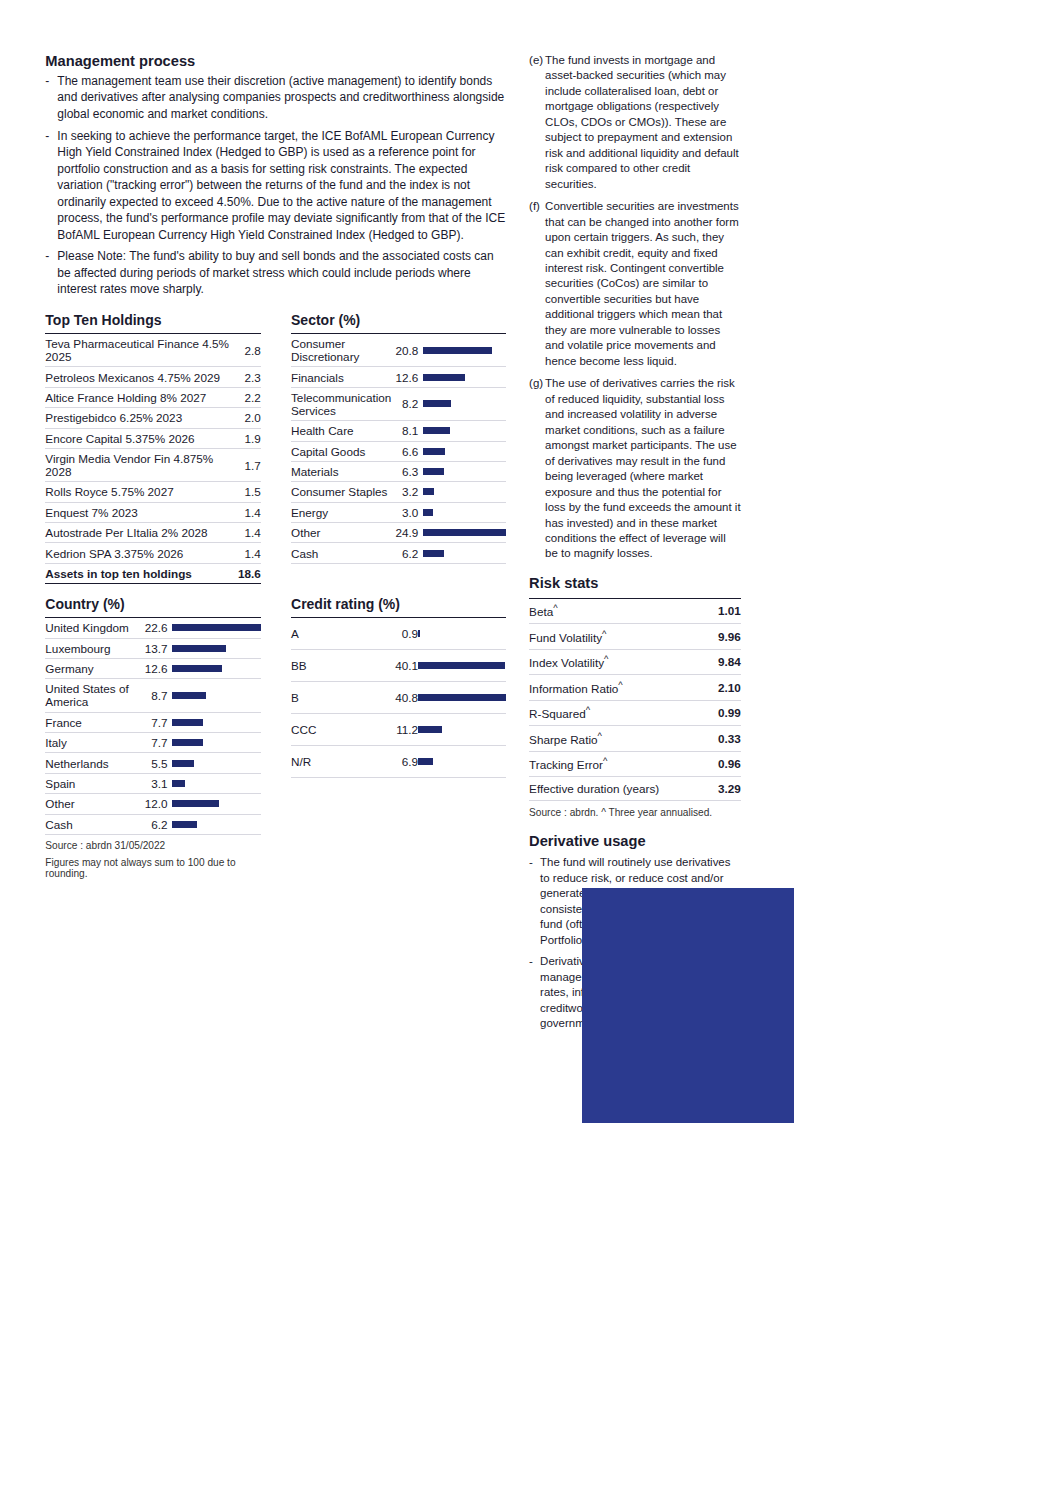Management process
The management team use their discretion (active management) to identify bonds and derivatives after analysing companies prospects and creditworthiness alongside global economic and market conditions.
In seeking to achieve the performance target, the ICE BofAML European Currency High Yield Constrained Index (Hedged to GBP) is used as a reference point for portfolio construction and as a basis for setting risk constraints. The expected variation ("tracking error") between the returns of the fund and the index is not ordinarily expected to exceed 4.50%. Due to the active nature of the management process, the fund's performance profile may deviate significantly from that of the ICE BofAML European Currency High Yield Constrained Index (Hedged to GBP).
Please Note: The fund's ability to buy and sell bonds and the associated costs can be affected during periods of market stress which could include periods where interest rates move sharply.
Top Ten Holdings
| Teva Pharmaceutical Finance 4.5% 2025 | 2.8 |
| Petroleos Mexicanos 4.75% 2029 | 2.3 |
| Altice France Holding 8% 2027 | 2.2 |
| Prestigebidco 6.25% 2023 | 2.0 |
| Encore Capital 5.375% 2026 | 1.9 |
| Virgin Media Vendor Fin 4.875% 2028 | 1.7 |
| Rolls Royce 5.75% 2027 | 1.5 |
| Enquest 7% 2023 | 1.4 |
| Autostrade Per LItalia 2% 2028 | 1.4 |
| Kedrion SPA 3.375% 2026 | 1.4 |
| Assets in top ten holdings | 18.6 |
Sector (%)
| Consumer Discretionary | 20.8 | |
| Financials | 12.6 | |
| Telecommunication Services | 8.2 | |
| Health Care | 8.1 | |
| Capital Goods | 6.6 | |
| Materials | 6.3 | |
| Consumer Staples | 3.2 | |
| Energy | 3.0 | |
| Other | 24.9 | |
| Cash | 6.2 | |
Country (%)
| United Kingdom | 22.6 | |
| Luxembourg | 13.7 | |
| Germany | 12.6 | |
| United States of America | 8.7 | |
| France | 7.7 | |
| Italy | 7.7 | |
| Netherlands | 5.5 | |
| Spain | 3.1 | |
| Other | 12.0 | |
| Cash | 6.2 | |
Source : abrdn 31/05/2022
Figures may not always sum to 100 due to rounding.
Credit rating (%)
| A | 0.9 | |
| BB | 40.1 | |
| B | 40.8 | |
| CCC | 11.2 | |
| N/R | 6.9 | |
(e) The fund invests in mortgage and asset-backed securities (which may include collateralised loan, debt or mortgage obligations (respectively CLOs, CDOs or CMOs)). These are subject to prepayment and extension risk and additional liquidity and default risk compared to other credit securities.
(f) Convertible securities are investments that can be changed into another form upon certain triggers. As such, they can exhibit credit, equity and fixed interest risk. Contingent convertible securities (CoCos) are similar to convertible securities but have additional triggers which mean that they are more vulnerable to losses and volatile price movements and hence become less liquid.
(g) The use of derivatives carries the risk of reduced liquidity, substantial loss and increased volatility in adverse market conditions, such as a failure amongst market participants. The use of derivatives may result in the fund being leveraged (where market exposure and thus the potential for loss by the fund exceeds the amount it has invested) and in these market conditions the effect of leverage will be to magnify losses.
Risk stats
| Beta ^ | 1.01 |
| Fund Volatility ^ | 9.96 |
| Index Volatility ^ | 9.84 |
| Information Ratio ^ | 2.10 |
| R-Squared ^ | 0.99 |
| Sharpe Ratio ^ | 0.33 |
| Tracking Error ^ | 0.96 |
| Effective duration (years) | 3.29 |
Source : abrdn. ^ Three year annualised.
Derivative usage
The fund will routinely use derivatives to reduce risk, or reduce cost and/or generate extra income or growth consistent with the risk profile of the fund (often referred to as "Efficient Portfolio Management").
Derivatives include instruments used to manage expected changes in interest rates, inflation, currencies or creditworthiness of corporations or governments.